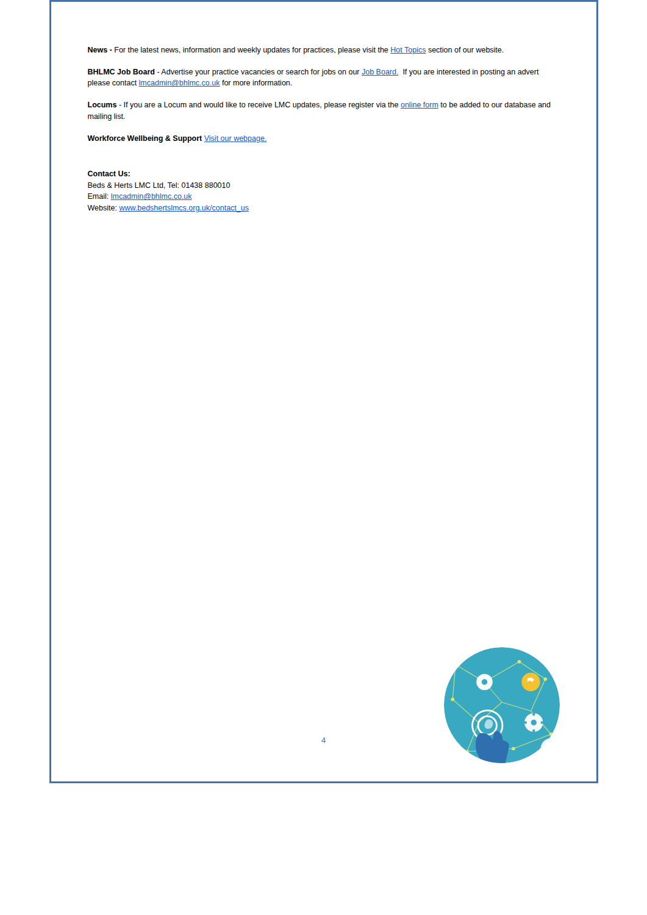News - For the latest news, information and weekly updates for practices, please visit the Hot Topics section of our website.
BHLMC Job Board - Advertise your practice vacancies or search for jobs on our Job Board. If you are interested in posting an advert please contact lmcadmin@bhlmc.co.uk for more information.
Locums - If you are a Locum and would like to receive LMC updates, please register via the online form to be added to our database and mailing list.
Workforce Wellbeing & Support Visit our webpage.
Contact Us:
Beds & Herts LMC Ltd, Tel: 01438 880010
Email: lmcadmin@bhlmc.co.uk
Website: www.bedshertslmcs.org.uk/contact_us
4